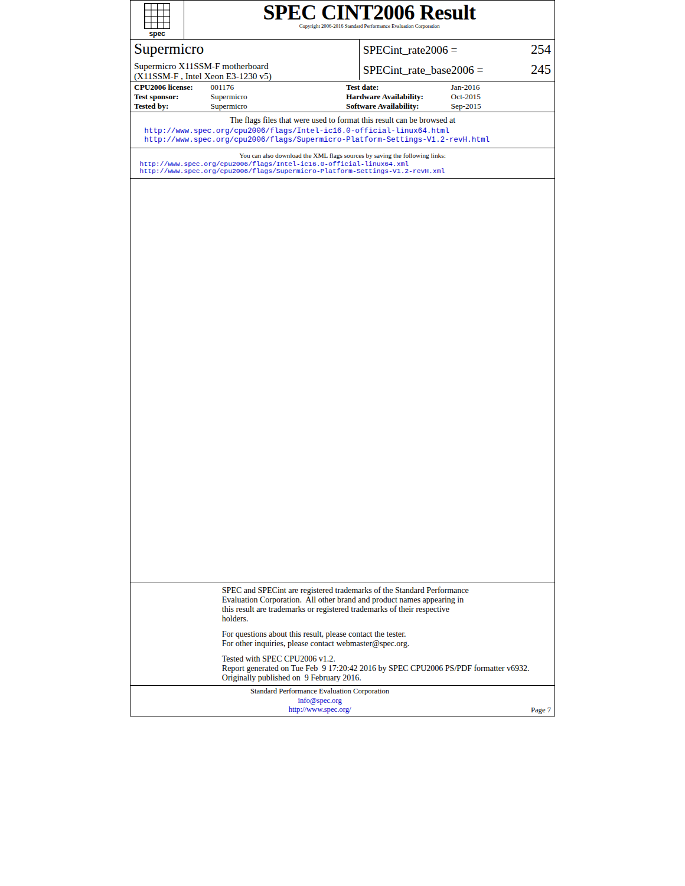spec
SPEC CINT2006 Result
Copyright 2006-2016 Standard Performance Evaluation Corporation
Supermicro
Supermicro X11SSM-F motherboard
(X11SSM-F , Intel Xeon E3-1230 v5)
SPECint_rate2006 = 254
SPECint_rate_base2006 = 245
CPU2006 license: 001176
Test sponsor: Supermicro
Tested by: Supermicro
Test date: Jan-2016
Hardware Availability: Oct-2015
Software Availability: Sep-2015
The flags files that were used to format this result can be browsed at
http://www.spec.org/cpu2006/flags/Intel-ic16.0-official-linux64.html
http://www.spec.org/cpu2006/flags/Supermicro-Platform-Settings-V1.2-revH.html
You can also download the XML flags sources by saving the following links:
http://www.spec.org/cpu2006/flags/Intel-ic16.0-official-linux64.xml
http://www.spec.org/cpu2006/flags/Supermicro-Platform-Settings-V1.2-revH.xml
SPEC and SPECint are registered trademarks of the Standard Performance
Evaluation Corporation. All other brand and product names appearing in
this result are trademarks or registered trademarks of their respective
holders.
For questions about this result, please contact the tester.
For other inquiries, please contact webmaster@spec.org.
Tested with SPEC CPU2006 v1.2.
Report generated on Tue Feb 9 17:20:42 2016 by SPEC CPU2006 PS/PDF formatter v6932.
Originally published on 9 February 2016.
Standard Performance Evaluation Corporation
info@spec.org
http://www.spec.org/
Page 7